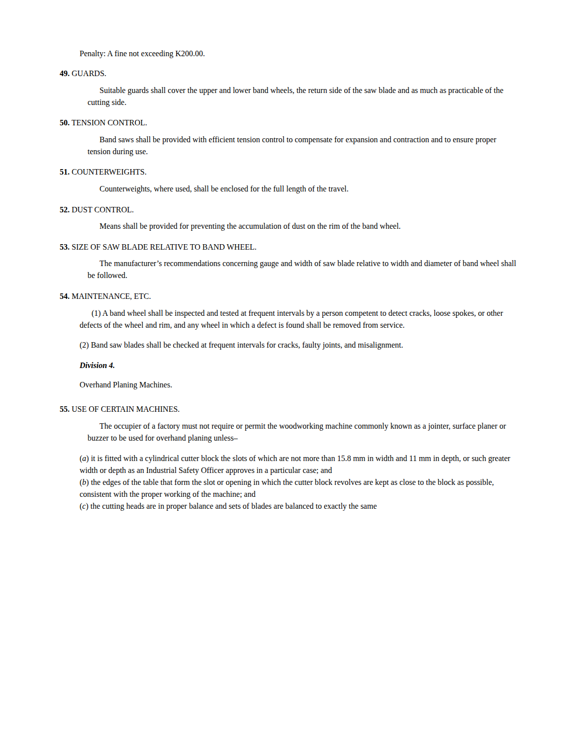Penalty: A fine not exceeding K200.00.
49. GUARDS.
Suitable guards shall cover the upper and lower band wheels, the return side of the saw blade and as much as practicable of the cutting side.
50. TENSION CONTROL.
Band saws shall be provided with efficient tension control to compensate for expansion and contraction and to ensure proper tension during use.
51. COUNTERWEIGHTS.
Counterweights, where used, shall be enclosed for the full length of the travel.
52. DUST CONTROL.
Means shall be provided for preventing the accumulation of dust on the rim of the band wheel.
53. SIZE OF SAW BLADE RELATIVE TO BAND WHEEL.
The manufacturer’s recommendations concerning gauge and width of saw blade relative to width and diameter of band wheel shall be followed.
54. MAINTENANCE, ETC.
(1) A band wheel shall be inspected and tested at frequent intervals by a person competent to detect cracks, loose spokes, or other defects of the wheel and rim, and any wheel in which a defect is found shall be removed from service.
(2) Band saw blades shall be checked at frequent intervals for cracks, faulty joints, and misalignment.
Division 4.
Overhand Planing Machines.
55. USE OF CERTAIN MACHINES.
The occupier of a factory must not require or permit the woodworking machine commonly known as a jointer, surface planer or buzzer to be used for overhand planing unless–
(a) it is fitted with a cylindrical cutter block the slots of which are not more than 15.8 mm in width and 11 mm in depth, or such greater width or depth as an Industrial Safety Officer approves in a particular case; and
(b) the edges of the table that form the slot or opening in which the cutter block revolves are kept as close to the block as possible, consistent with the proper working of the machine; and
(c) the cutting heads are in proper balance and sets of blades are balanced to exactly the same